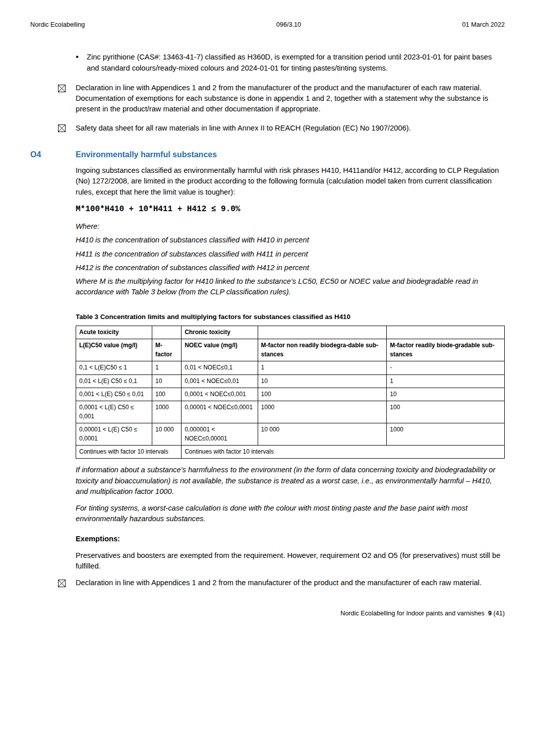Nordic Ecolabelling 096/3.10 01 March 2022
Zinc pyrithione (CAS#: 13463-41-7) classified as H360D, is exempted for a transition period until 2023-01-01 for paint bases and standard colours/ready-mixed colours and 2024-01-01 for tinting pastes/tinting systems.
Declaration in line with Appendices 1 and 2 from the manufacturer of the product and the manufacturer of each raw material. Documentation of exemptions for each substance is done in appendix 1 and 2, together with a statement why the substance is present in the product/raw material and other documentation if appropriate.
Safety data sheet for all raw materials in line with Annex II to REACH (Regulation (EC) No 1907/2006).
O4
Environmentally harmful substances
Ingoing substances classified as environmentally harmful with risk phrases H410, H411and/or H412, according to CLP Regulation (No) 1272/2008, are limited in the product according to the following formula (calculation model taken from current classification rules, except that here the limit value is tougher):
M*100*H410 + 10*H411 + H412 ≤ 9.0%
Where:
H410 is the concentration of substances classified with H410 in percent
H411 is the concentration of substances classified with H411 in percent
H412 is the concentration of substances classified with H412 in percent
Where M is the multiplying factor for H410 linked to the substance’s LC50, EC50 or NOEC value and biodegradable read in accordance with Table 3 below (from the CLP classification rules).
Table 3 Concentration limits and multiplying factors for substances classified as H410
| Acute toxicity | | Chronic toxicity | | |
| --- | --- | --- | --- | --- |
| L(E)C50 value (mg/l) | M-factor | NOEC value (mg/l) | M-factor non readily biodegra-dable sub-stances | M-factor readily biode-gradable sub-stances |
| 0,1 < L(E)C50 ≤ 1 | 1 | 0,01 < NOEC≤0,1 | 1 | - |
| 0,01 < L(E) C50 ≤ 0,1 | 10 | 0,001 < NOEC≤0,01 | 10 | 1 |
| 0,001 < L(E) C50 ≤ 0,01 | 100 | 0,0001 < NOEC≤0,001 | 100 | 10 |
| 0,0001 < L(E) C50 ≤ 0,001 | 1000 | 0,00001 < NOEC≤0,0001 | 1000 | 100 |
| 0,00001 < L(E) C50 ≤ 0,0001 | 10 000 | 0,000001 < NOEC≤0,00001 | 10 000 | 1000 |
| Continues with factor 10 intervals | Continues with factor 10 intervals |
If information about a substance’s harmfulness to the environment (in the form of data concerning toxicity and biodegradability or toxicity and bioaccumulation) is not available, the substance is treated as a worst case, i.e., as environmentally harmful – H410, and multiplication factor 1000.
For tinting systems, a worst-case calculation is done with the colour with most tinting paste and the base paint with most environmentally hazardous substances.
Exemptions:
Preservatives and boosters are exempted from the requirement. However, requirement O2 and O5 (for preservatives) must still be fulfilled.
Declaration in line with Appendices 1 and 2 from the manufacturer of the product and the manufacturer of each raw material.
Nordic Ecolabelling for Indoor paints and varnishes 9 (41)